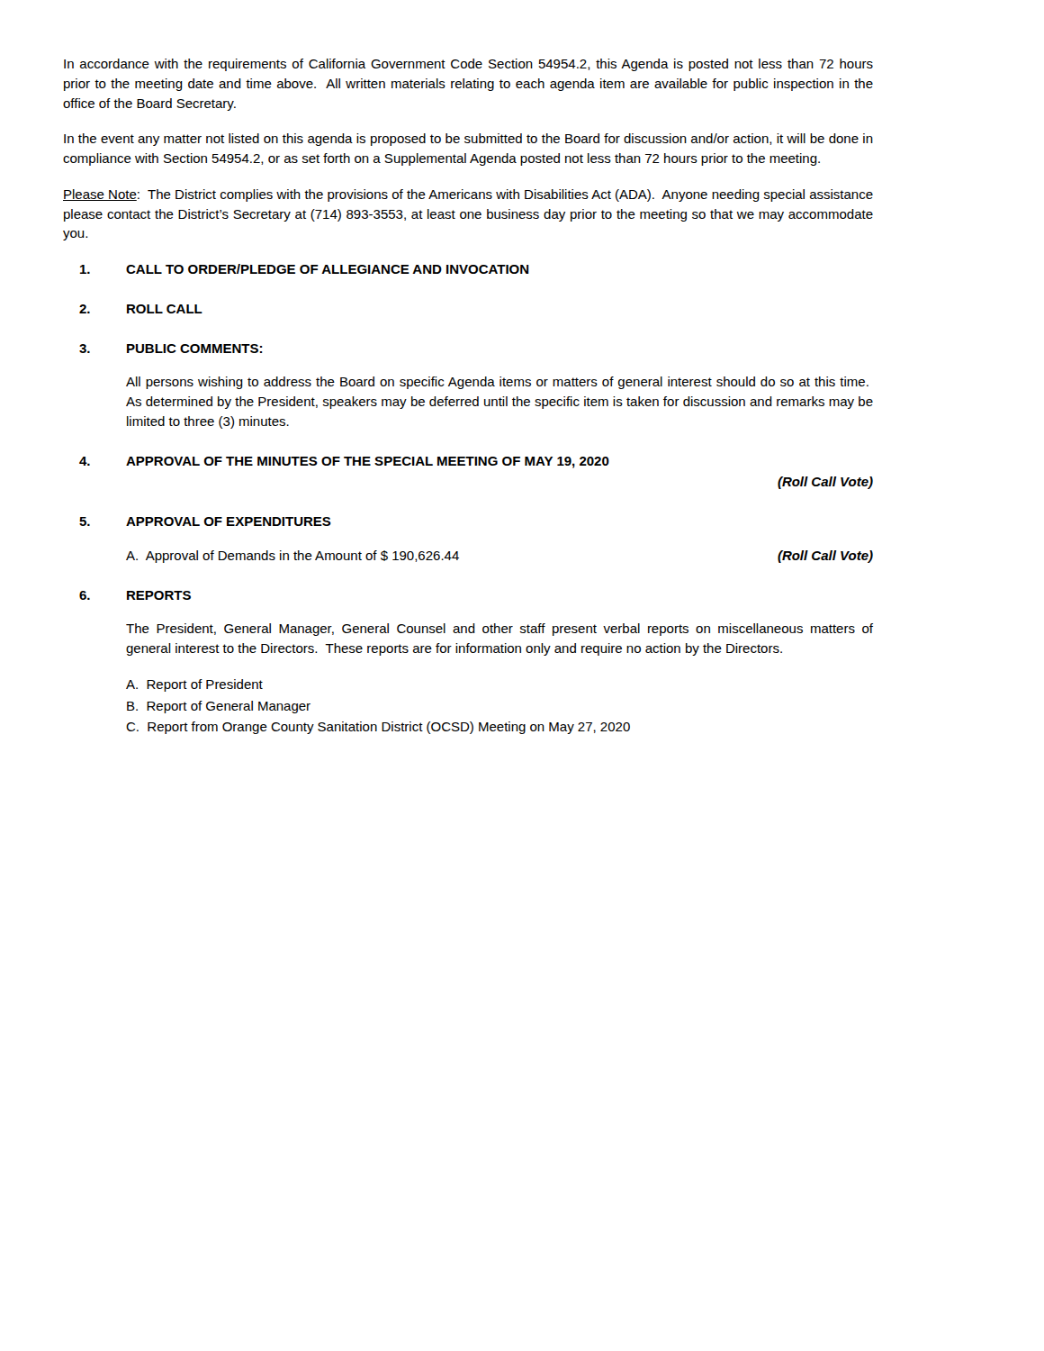In accordance with the requirements of California Government Code Section 54954.2, this Agenda is posted not less than 72 hours prior to the meeting date and time above. All written materials relating to each agenda item are available for public inspection in the office of the Board Secretary.
In the event any matter not listed on this agenda is proposed to be submitted to the Board for discussion and/or action, it will be done in compliance with Section 54954.2, or as set forth on a Supplemental Agenda posted not less than 72 hours prior to the meeting.
Please Note: The District complies with the provisions of the Americans with Disabilities Act (ADA). Anyone needing special assistance please contact the District’s Secretary at (714) 893-3553, at least one business day prior to the meeting so that we may accommodate you.
Call to Order/Pledge of Allegiance and Invocation
Roll Call
Public Comments:
All persons wishing to address the Board on specific Agenda items or matters of general interest should do so at this time. As determined by the President, speakers may be deferred until the specific item is taken for discussion and remarks may be limited to three (3) minutes.
Approval of the Minutes of the Special Meeting of May 19, 2020
(Roll Call Vote)
Approval of Expenditures
A. Approval of Demands in the Amount of $ 190,626.44 (Roll Call Vote)
Reports
The President, General Manager, General Counsel and other staff present verbal reports on miscellaneous matters of general interest to the Directors. These reports are for information only and require no action by the Directors.
A. Report of President
B. Report of General Manager
C. Report from Orange County Sanitation District (OCSD) Meeting on May 27, 2020